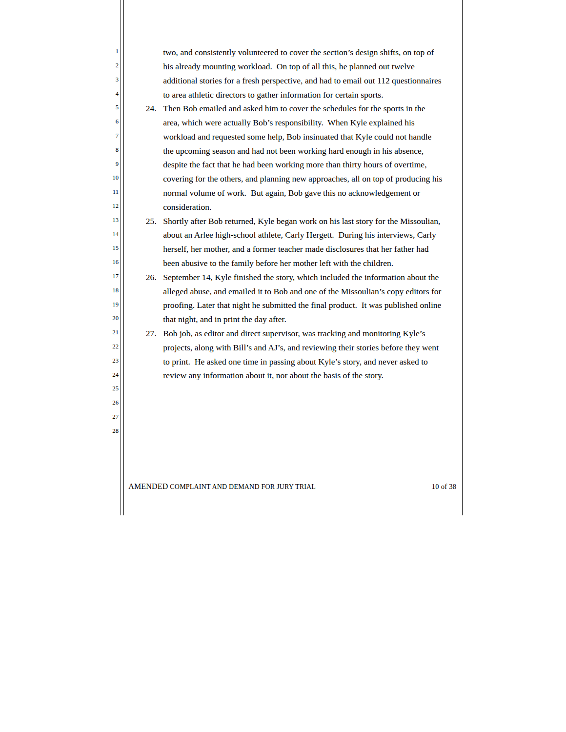1
2
3
4
5
6
7
8
9
10
11
12
13
14
15
16
17
18
19
20
21
22
23
24
25
26
27
28
two, and consistently volunteered to cover the section’s design shifts, on top of his already mounting workload. On top of all this, he planned out twelve additional stories for a fresh perspective, and had to email out 112 questionnaires to area athletic directors to gather information for certain sports.
24. Then Bob emailed and asked him to cover the schedules for the sports in the area, which were actually Bob’s responsibility. When Kyle explained his workload and requested some help, Bob insinuated that Kyle could not handle the upcoming season and had not been working hard enough in his absence, despite the fact that he had been working more than thirty hours of overtime, covering for the others, and planning new approaches, all on top of producing his normal volume of work. But again, Bob gave this no acknowledgement or consideration.
25. Shortly after Bob returned, Kyle began work on his last story for the Missoulian, about an Arlee high-school athlete, Carly Hergett. During his interviews, Carly herself, her mother, and a former teacher made disclosures that her father had been abusive to the family before her mother left with the children.
26. September 14, Kyle finished the story, which included the information about the alleged abuse, and emailed it to Bob and one of the Missoulian’s copy editors for proofing. Later that night he submitted the final product. It was published online that night, and in print the day after.
27. Bob job, as editor and direct supervisor, was tracking and monitoring Kyle’s projects, along with Bill’s and AJ’s, and reviewing their stories before they went to print. He asked one time in passing about Kyle’s story, and never asked to review any information about it, nor about the basis of the story.
AMENDED COMPLAINT AND DEMAND FOR JURY TRIAL
10 of 38